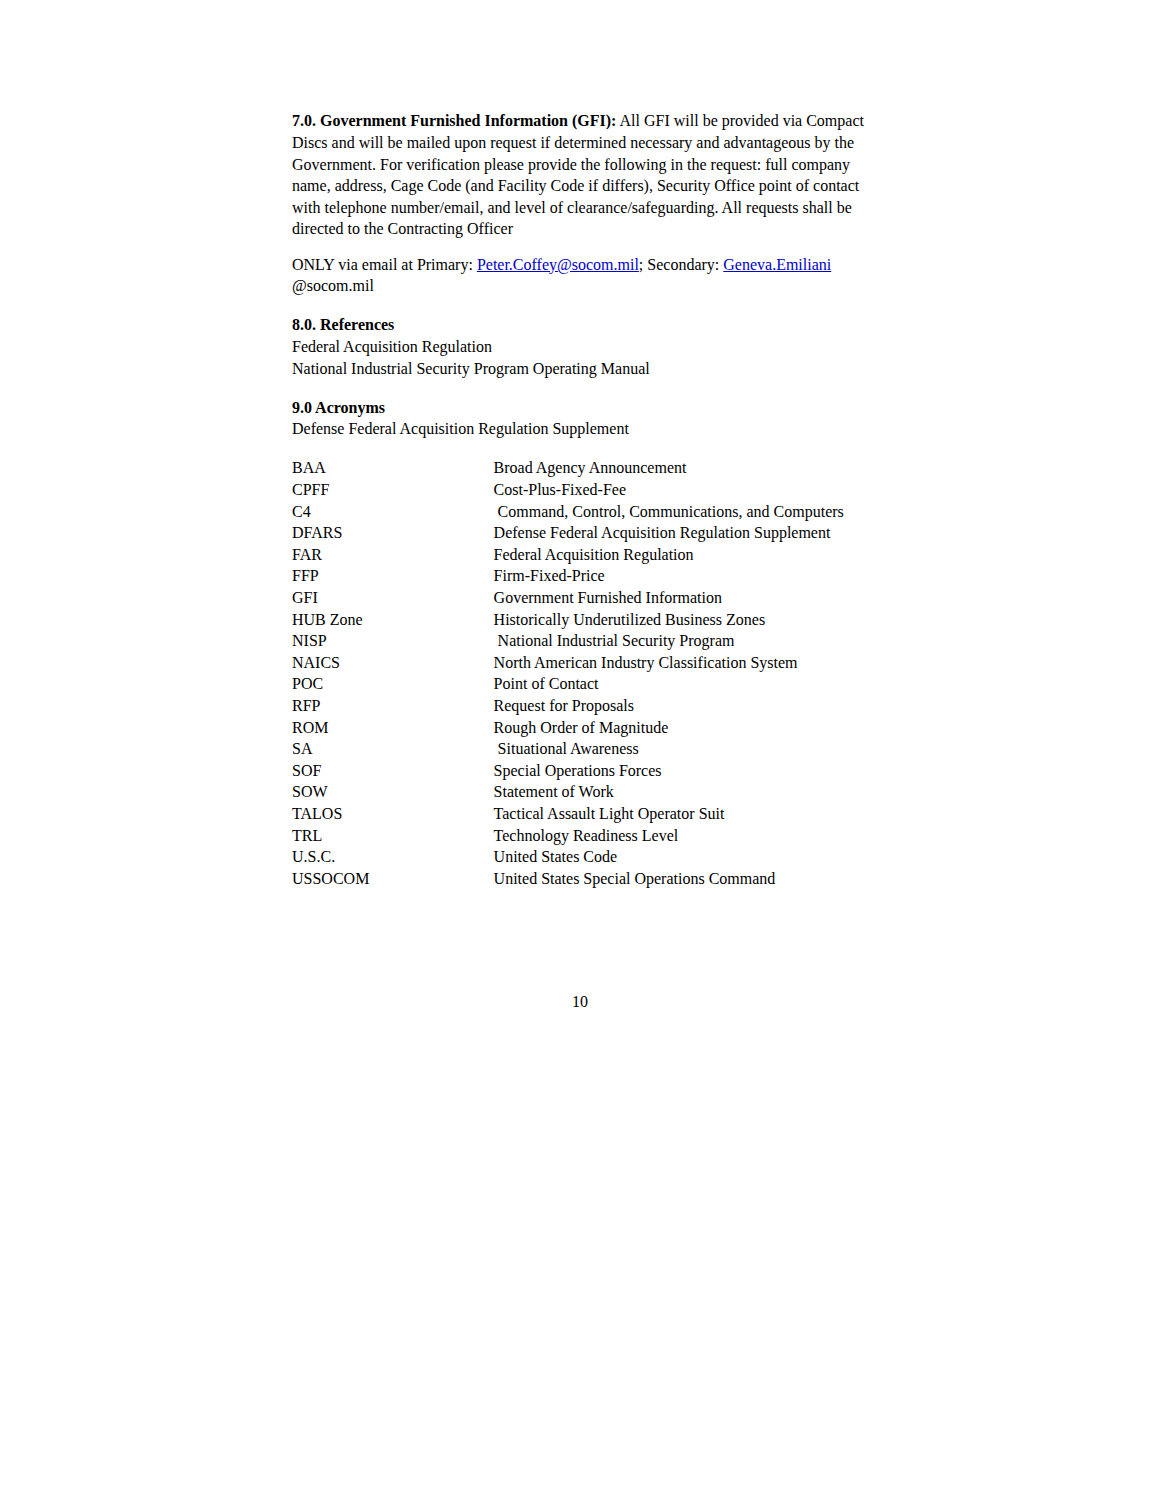7.0. Government Furnished Information (GFI): All GFI will be provided via Compact Discs and will be mailed upon request if determined necessary and advantageous by the Government. For verification please provide the following in the request: full company name, address, Cage Code (and Facility Code if differs), Security Office point of contact with telephone number/email, and level of clearance/safeguarding. All requests shall be directed to the Contracting Officer
ONLY via email at Primary: Peter.Coffey@socom.mil; Secondary: Geneva.Emiliani @socom.mil
8.0. References
Federal Acquisition Regulation
National Industrial Security Program Operating Manual
9.0 Acronyms
Defense Federal Acquisition Regulation Supplement
| BAA | Broad Agency Announcement |
| CPFF | Cost-Plus-Fixed-Fee |
| C4 | Command, Control, Communications, and Computers |
| DFARS | Defense Federal Acquisition Regulation Supplement |
| FAR | Federal Acquisition Regulation |
| FFP | Firm-Fixed-Price |
| GFI | Government Furnished Information |
| HUB Zone | Historically Underutilized Business Zones |
| NISP | National Industrial Security Program |
| NAICS | North American Industry Classification System |
| POC | Point of Contact |
| RFP | Request for Proposals |
| ROM | Rough Order of Magnitude |
| SA | Situational Awareness |
| SOF | Special Operations Forces |
| SOW | Statement of Work |
| TALOS | Tactical Assault Light Operator Suit |
| TRL | Technology Readiness Level |
| U.S.C. | United States Code |
| USSOCOM | United States Special Operations Command |
10